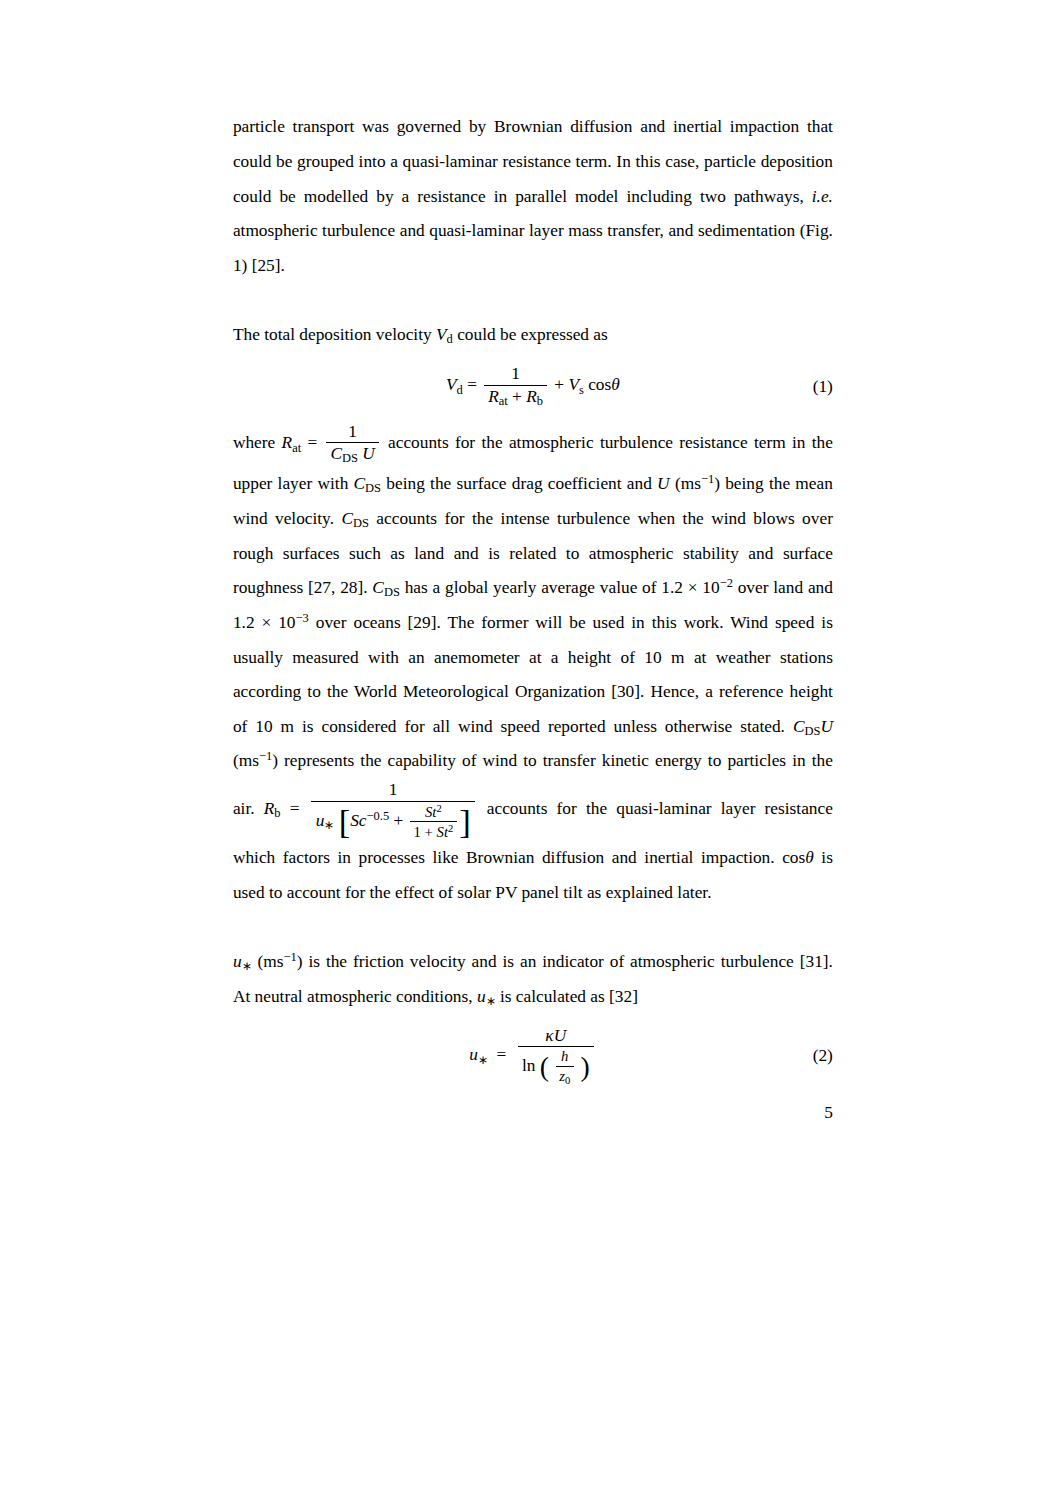particle transport was governed by Brownian diffusion and inertial impaction that could be grouped into a quasi-laminar resistance term. In this case, particle deposition could be modelled by a resistance in parallel model including two pathways, i.e. atmospheric turbulence and quasi-laminar layer mass transfer, and sedimentation (Fig. 1) [25].
The total deposition velocity Vd could be expressed as
Vd = 1 Rat + Rb + Vs cosθ (1)
where Rat = 1 CDS U accounts for the atmospheric turbulence resistance term in the upper layer with CDS being the surface drag coefficient and U (ms−1) being the mean wind velocity. CDS accounts for the intense turbulence when the wind blows over rough surfaces such as land and is related to atmospheric stability and surface roughness [27, 28]. CDS has a global yearly average value of 1.2 × 10−2 over land and 1.2 × 10−3 over oceans [29]. The former will be used in this work. Wind speed is usually measured with an anemometer at a height of 10 m at weather stations according to the World Meteorological Organization [30]. Hence, a reference height of 10 m is considered for all wind speed reported unless otherwise stated. CDSU (ms−1) represents the capability of wind to transfer kinetic energy to particles in the air. Rb = 1 u∗ [Sc−0.5 + St2 1 + St2 ] accounts for the quasi-laminar layer resistance which factors in processes like Brownian diffusion and inertial impaction. cosθ is used to account for the effect of solar PV panel tilt as explained later.
u∗ (ms−1) is the friction velocity and is an indicator of atmospheric turbulence [31]. At neutral atmospheric conditions, u∗ is calculated as [32]
u∗ = κU ln ( h z0 ) (2)
5